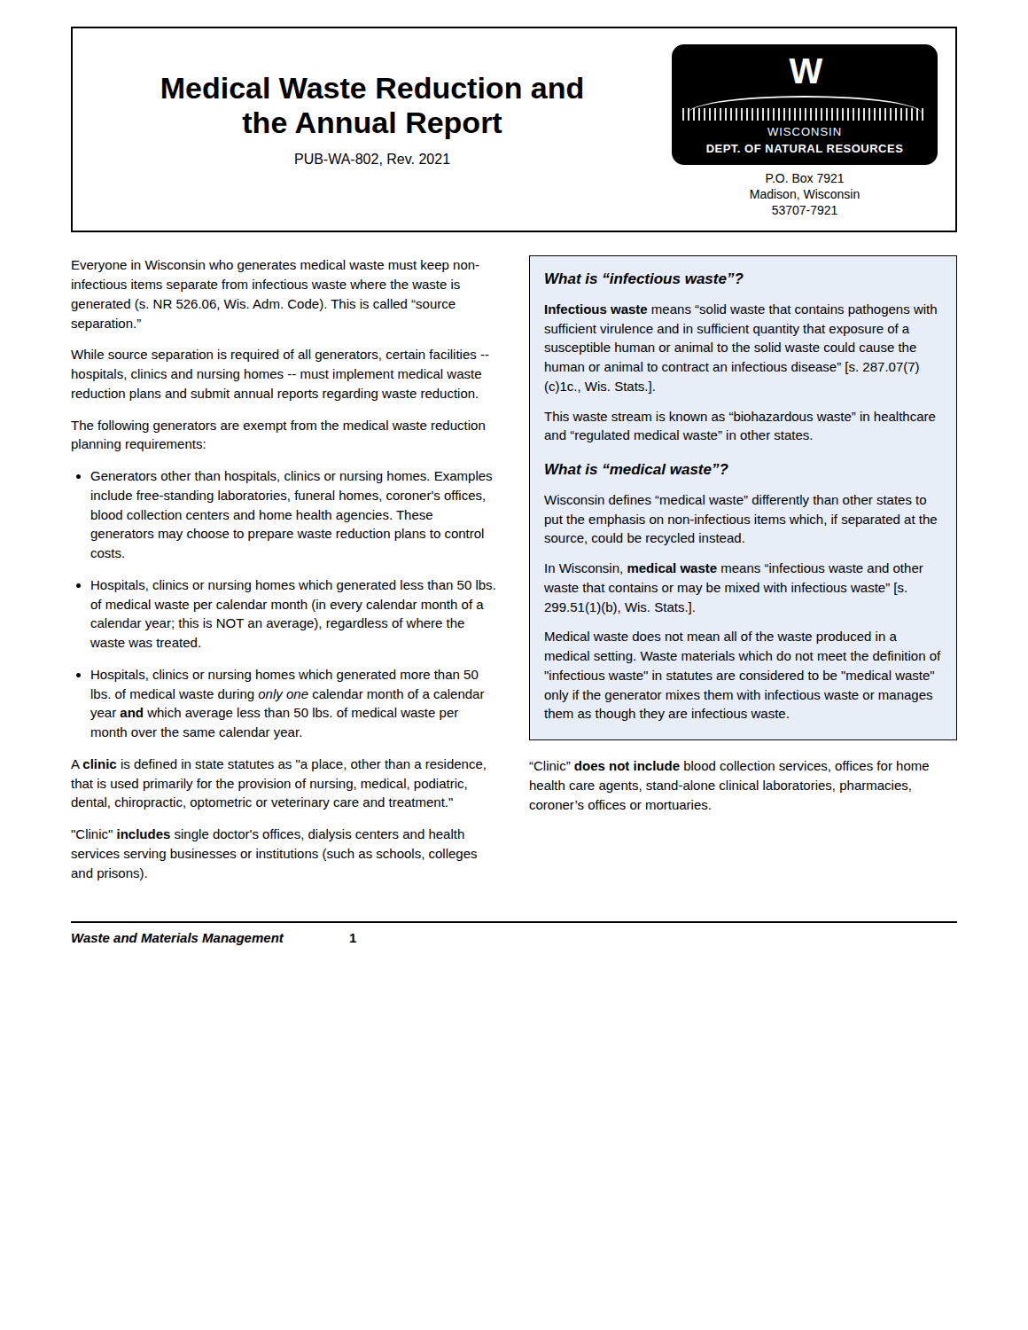Medical Waste Reduction and
the Annual Report
PUB-WA-802, Rev. 2021
W
WISCONSIN
DEPT. OF NATURAL RESOURCES
P.O. Box 7921
Madison, Wisconsin
53707-7921
Everyone in Wisconsin who generates medical waste must keep non-infectious items separate from infectious waste where the waste is generated (s. NR 526.06, Wis. Adm. Code). This is called “source separation.”
While source separation is required of all generators, certain facilities -- hospitals, clinics and nursing homes -- must implement medical waste reduction plans and submit annual reports regarding waste reduction.
The following generators are exempt from the medical waste reduction planning requirements:
Generators other than hospitals, clinics or nursing homes. Examples include free-standing laboratories, funeral homes, coroner's offices, blood collection centers and home health agencies. These generators may choose to prepare waste reduction plans to control costs.
Hospitals, clinics or nursing homes which generated less than 50 lbs. of medical waste per calendar month (in every calendar month of a calendar year; this is NOT an average), regardless of where the waste was treated.
Hospitals, clinics or nursing homes which generated more than 50 lbs. of medical waste during only one calendar month of a calendar year and which average less than 50 lbs. of medical waste per month over the same calendar year.
A clinic is defined in state statutes as "a place, other than a residence, that is used primarily for the provision of nursing, medical, podiatric, dental, chiropractic, optometric or veterinary care and treatment."
"Clinic" includes single doctor's offices, dialysis centers and health services serving businesses or institutions (such as schools, colleges and prisons).
What is “infectious waste”?
Infectious waste means “solid waste that contains pathogens with sufficient virulence and in sufficient quantity that exposure of a susceptible human or animal to the solid waste could cause the human or animal to contract an infectious disease” [s. 287.07(7)(c)1c., Wis. Stats.].
This waste stream is known as “biohazardous waste” in healthcare and “regulated medical waste” in other states.
What is “medical waste”?
Wisconsin defines “medical waste” differently than other states to put the emphasis on non-infectious items which, if separated at the source, could be recycled instead.
In Wisconsin, medical waste means “infectious waste and other waste that contains or may be mixed with infectious waste” [s. 299.51(1)(b), Wis. Stats.].
Medical waste does not mean all of the waste produced in a medical setting. Waste materials which do not meet the definition of "infectious waste" in statutes are considered to be "medical waste" only if the generator mixes them with infectious waste or manages them as though they are infectious waste.
“Clinic” does not include blood collection services, offices for home health care agents, stand-alone clinical laboratories, pharmacies, coroner’s offices or mortuaries.
Waste and Materials Management 1